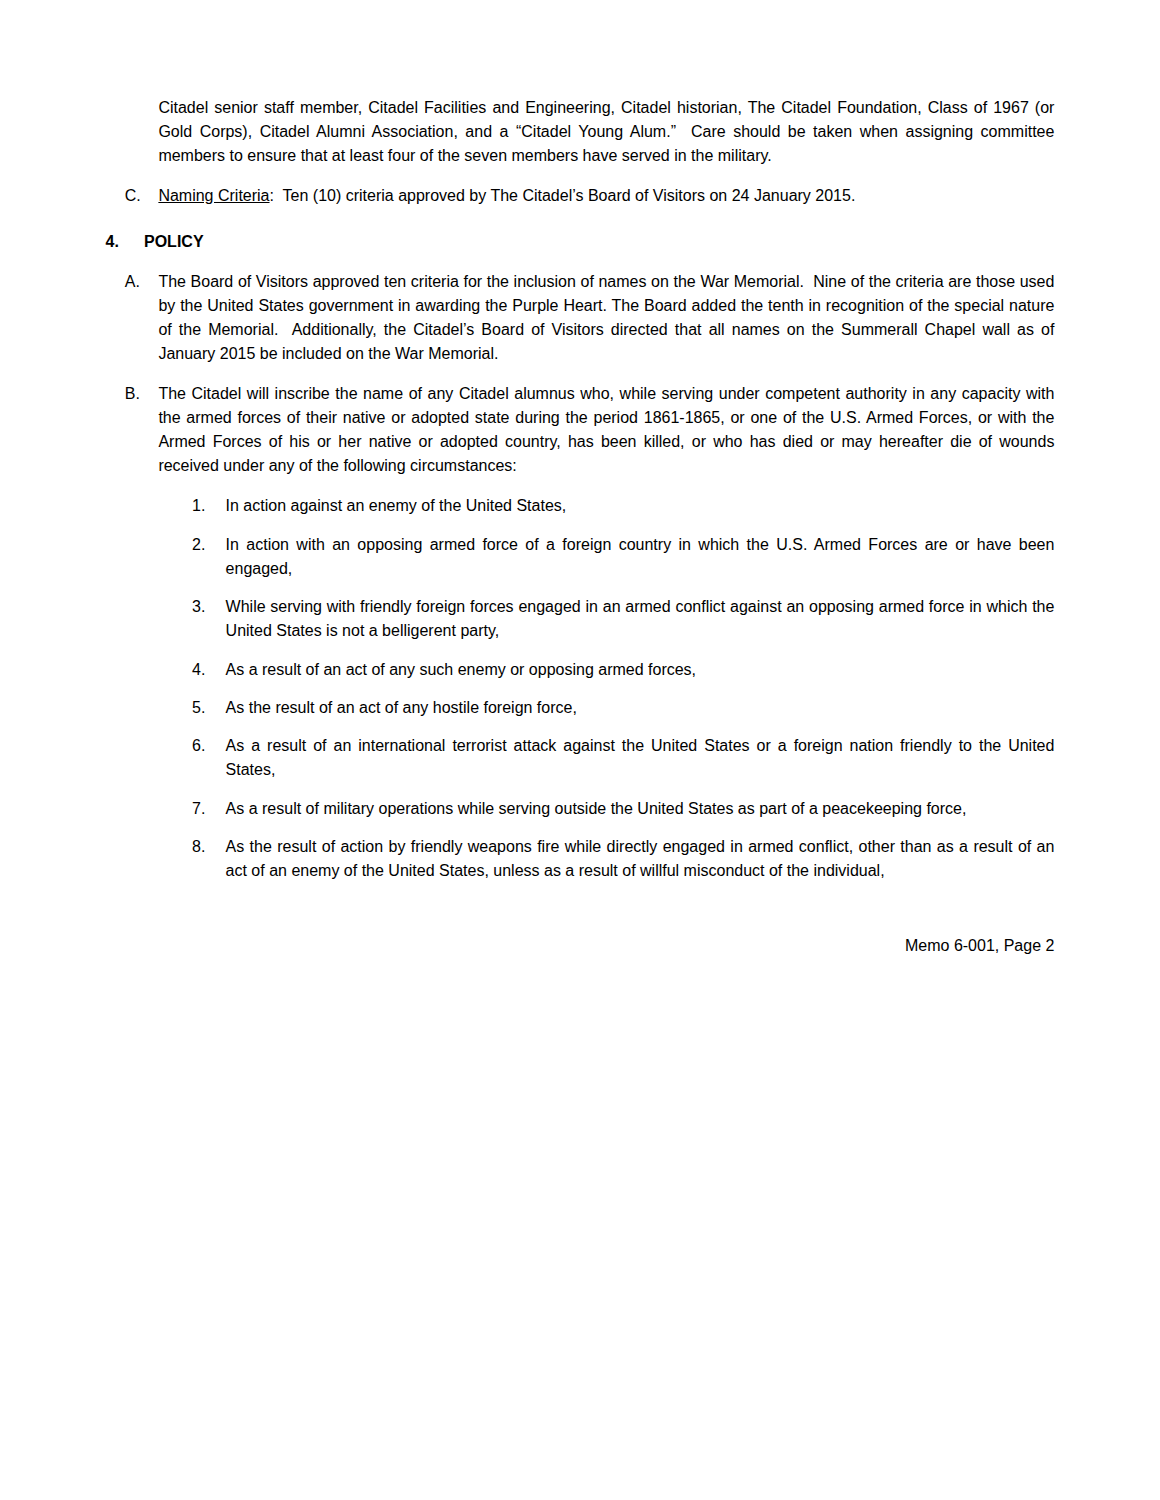Citadel senior staff member, Citadel Facilities and Engineering, Citadel historian, The Citadel Foundation, Class of 1967 (or Gold Corps), Citadel Alumni Association, and a “Citadel Young Alum.” Care should be taken when assigning committee members to ensure that at least four of the seven members have served in the military.
C.
Naming Criteria: Ten (10) criteria approved by The Citadel’s Board of Visitors on 24 January 2015.
4. POLICY
A.
The Board of Visitors approved ten criteria for the inclusion of names on the War Memorial. Nine of the criteria are those used by the United States government in awarding the Purple Heart. The Board added the tenth in recognition of the special nature of the Memorial. Additionally, the Citadel’s Board of Visitors directed that all names on the Summerall Chapel wall as of January 2015 be included on the War Memorial.
B.
The Citadel will inscribe the name of any Citadel alumnus who, while serving under competent authority in any capacity with the armed forces of their native or adopted state during the period 1861-1865, or one of the U.S. Armed Forces, or with the Armed Forces of his or her native or adopted country, has been killed, or who has died or may hereafter die of wounds received under any of the following circumstances:
1.
In action against an enemy of the United States,
2.
In action with an opposing armed force of a foreign country in which the U.S. Armed Forces are or have been engaged,
3.
While serving with friendly foreign forces engaged in an armed conflict against an opposing armed force in which the United States is not a belligerent party,
4.
As a result of an act of any such enemy or opposing armed forces,
5.
As the result of an act of any hostile foreign force,
6.
As a result of an international terrorist attack against the United States or a foreign nation friendly to the United States,
7.
As a result of military operations while serving outside the United States as part of a peacekeeping force,
8.
As the result of action by friendly weapons fire while directly engaged in armed conflict, other than as a result of an act of an enemy of the United States, unless as a result of willful misconduct of the individual,
Memo 6-001, Page 2